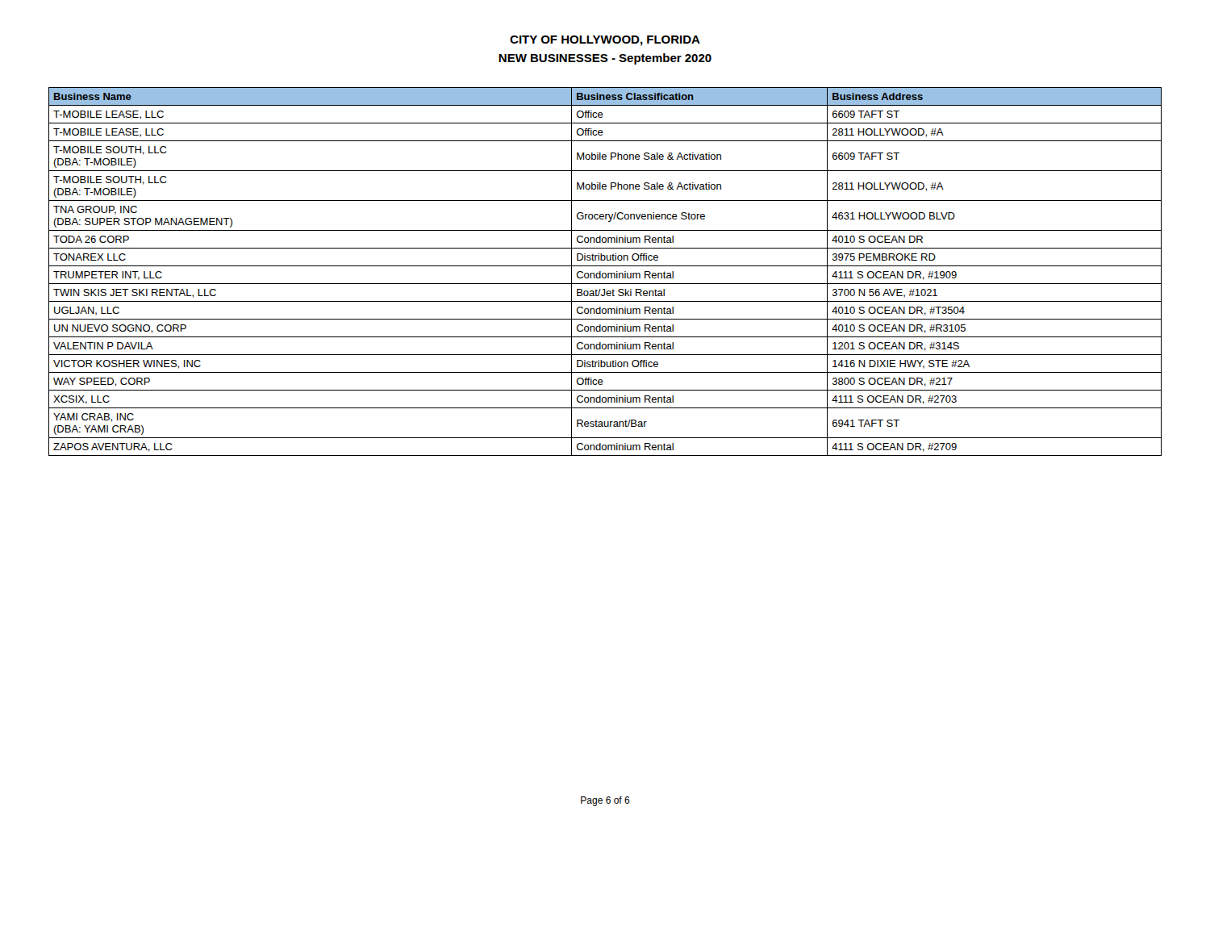CITY OF HOLLYWOOD, FLORIDA
NEW BUSINESSES - September 2020
| Business Name | Business Classification | Business Address |
| --- | --- | --- |
| T-MOBILE LEASE, LLC | Office | 6609 TAFT ST |
| T-MOBILE LEASE, LLC | Office | 2811 HOLLYWOOD, #A |
| T-MOBILE SOUTH, LLC (DBA: T-MOBILE) | Mobile Phone Sale & Activation | 6609 TAFT ST |
| T-MOBILE SOUTH, LLC (DBA: T-MOBILE) | Mobile Phone Sale & Activation | 2811 HOLLYWOOD, #A |
| TNA GROUP, INC (DBA: SUPER STOP MANAGEMENT) | Grocery/Convenience Store | 4631 HOLLYWOOD BLVD |
| TODA 26 CORP | Condominium Rental | 4010 S OCEAN DR |
| TONAREX LLC | Distribution Office | 3975 PEMBROKE RD |
| TRUMPETER INT, LLC | Condominium Rental | 4111 S OCEAN DR, #1909 |
| TWIN SKIS JET SKI RENTAL, LLC | Boat/Jet Ski Rental | 3700 N 56 AVE, #1021 |
| UGLJAN, LLC | Condominium Rental | 4010 S OCEAN DR, #T3504 |
| UN NUEVO SOGNO, CORP | Condominium Rental | 4010 S OCEAN DR, #R3105 |
| VALENTIN P DAVILA | Condominium Rental | 1201 S OCEAN DR, #314S |
| VICTOR KOSHER WINES, INC | Distribution Office | 1416 N DIXIE HWY, STE #2A |
| WAY SPEED, CORP | Office | 3800 S OCEAN DR, #217 |
| XCSIX, LLC | Condominium Rental | 4111 S OCEAN DR, #2703 |
| YAMI CRAB, INC (DBA: YAMI CRAB) | Restaurant/Bar | 6941 TAFT ST |
| ZAPOS AVENTURA, LLC | Condominium Rental | 4111 S OCEAN DR, #2709 |
Page 6 of 6